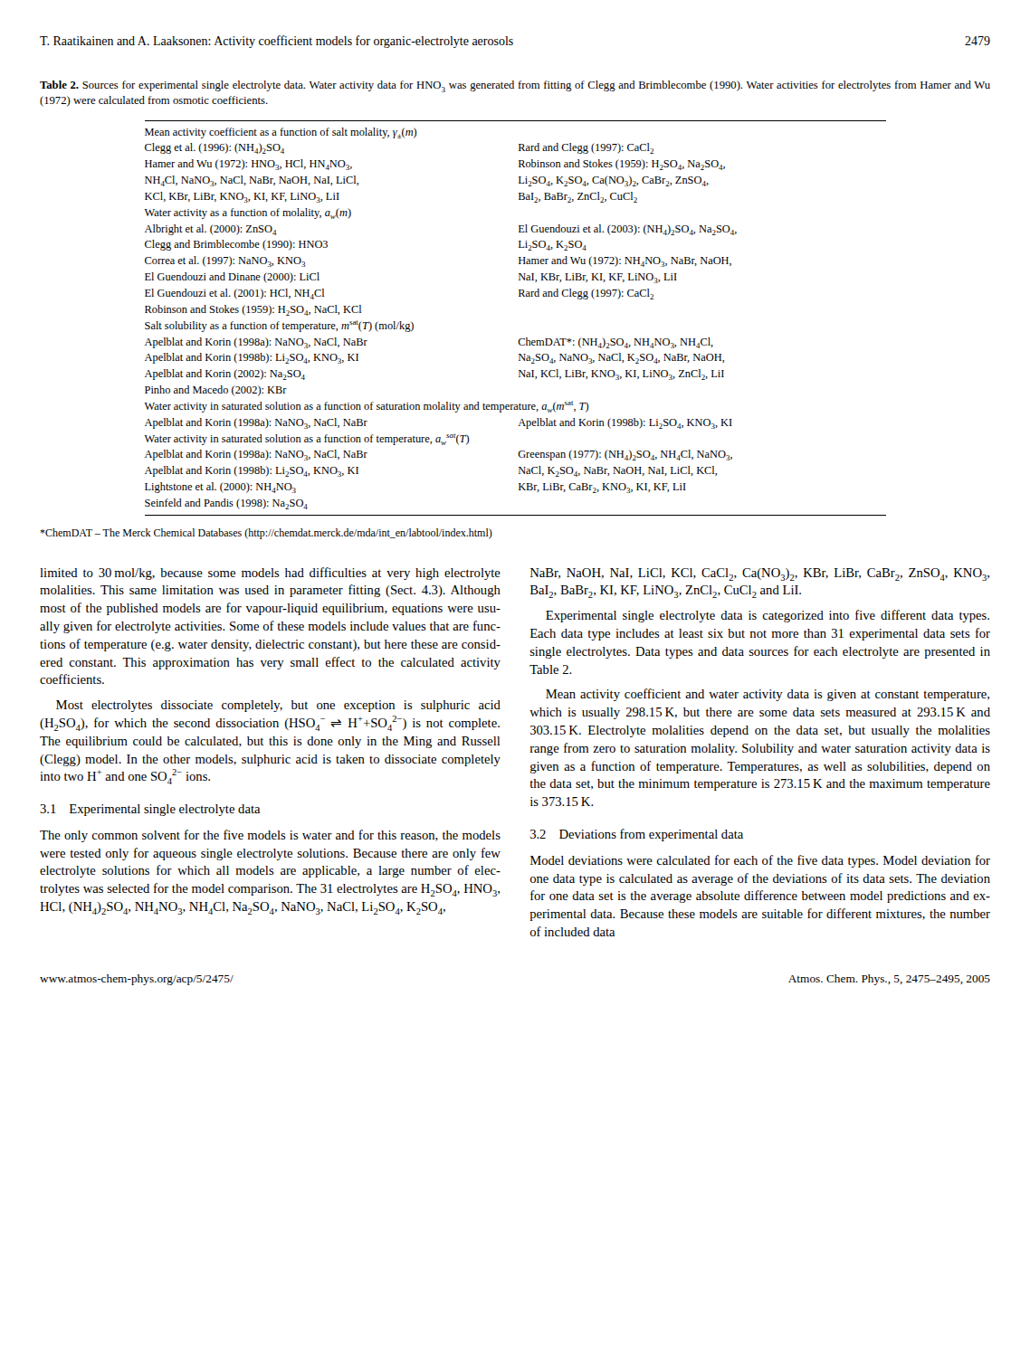T. Raatikainen and A. Laaksonen: Activity coefficient models for organic-electrolyte aerosols 2479
Table 2. Sources for experimental single electrolyte data. Water activity data for HNO3 was generated from fitting of Clegg and Brimblecombe (1990). Water activities for electrolytes from Hamer and Wu (1972) were calculated from osmotic coefficients.
| Mean activity coefficient as a function of salt molality, γ ± ( m ) |
| Clegg et al. (1996): (NH 4 ) 2 SO 4 | Rard and Clegg (1997): CaCl 2 |
| Hamer and Wu (1972): HNO 3 , HCl, HN 4 NO 3 , | Robinson and Stokes (1959): H 2 SO 4 , Na 2 SO 4 , |
| NH 4 Cl, NaNO 3 , NaCl, NaBr, NaOH, NaI, LiCl, | Li 2 SO 4 , K 2 SO 4 , Ca(NO 3 ) 2 , CaBr 2 , ZnSO 4 , |
| KCl, KBr, LiBr, KNO 3 , KI, KF, LiNO 3 , LiI | BaI 2 , BaBr 2 , ZnCl 2 , CuCl 2 |
| Water activity as a function of molality, a w ( m ) |
| Albright et al. (2000): ZnSO 4 | El Guendouzi et al. (2003): (NH 4 ) 2 SO 4 , Na 2 SO 4 , |
| Clegg and Brimblecombe (1990): HNO3 | Li 2 SO 4 , K 2 SO 4 |
| Correa et al. (1997): NaNO 3 , KNO 3 | Hamer and Wu (1972): NH 4 NO 3 , NaBr, NaOH, |
| El Guendouzi and Dinane (2000): LiCl | NaI, KBr, LiBr, KI, KF, LiNO 3 , LiI |
| El Guendouzi et al. (2001): HCl, NH 4 Cl | Rard and Clegg (1997): CaCl 2 |
| Robinson and Stokes (1959): H 2 SO 4 , NaCl, KCl | |
| Salt solubility as a function of temperature, m sat ( T ) (mol/kg) |
| Apelblat and Korin (1998a): NaNO 3 , NaCl, NaBr | ChemDAT*: (NH 4 ) 2 SO 4 , NH 4 NO 3 , NH 4 Cl, |
| Apelblat and Korin (1998b): Li 2 SO 4 , KNO 3 , KI | Na 2 SO 4 , NaNO 3 , NaCl, K 2 SO 4 , NaBr, NaOH, |
| Apelblat and Korin (2002): Na 2 SO 4 | NaI, KCl, LiBr, KNO 3 , KI, LiNO 3 , ZnCl 2 , LiI |
| Pinho and Macedo (2002): KBr | |
| Water activity in saturated solution as a function of saturation molality and temperature, a w ( m sat , T ) |
| Apelblat and Korin (1998a): NaNO 3 , NaCl, NaBr | Apelblat and Korin (1998b): Li 2 SO 4 , KNO 3 , KI |
| Water activity in saturated solution as a function of temperature, a w sat ( T ) |
| Apelblat and Korin (1998a): NaNO 3 , NaCl, NaBr | Greenspan (1977): (NH 4 ) 2 SO 4 , NH 4 Cl, NaNO 3 , |
| Apelblat and Korin (1998b): Li 2 SO 4 , KNO 3 , KI | NaCl, K 2 SO 4 , NaBr, NaOH, NaI, LiCl, KCl, |
| Lightstone et al. (2000): NH 4 NO 3 | KBr, LiBr, CaBr 2 , KNO 3 , KI, KF, LiI |
| Seinfeld and Pandis (1998): Na 2 SO 4 | |
*ChemDAT – The Merck Chemical Databases (http://chemdat.merck.de/mda/int_en/labtool/index.html)
limited to 30 mol/kg, because some models had difficulties at very high electrolyte molalities. This same limitation was used in parameter fitting (Sect. 4.3). Although most of the published models are for vapour-liquid equilibrium, equations were usually given for electrolyte activities. Some of these models include values that are functions of temperature (e.g. water density, dielectric constant), but here these are considered constant. This approximation has very small effect to the calculated activity coefficients.
Most electrolytes dissociate completely, but one exception is sulphuric acid (H2SO4), for which the second dissociation (HSO4− ⇌ H++SO42−) is not complete. The equilibrium could be calculated, but this is done only in the Ming and Russell (Clegg) model. In the other models, sulphuric acid is taken to dissociate completely into two H+ and one SO42− ions.
3.1 Experimental single electrolyte data
The only common solvent for the five models is water and for this reason, the models were tested only for aqueous single electrolyte solutions. Because there are only few electrolyte solutions for which all models are applicable, a large number of electrolytes was selected for the model comparison. The 31 electrolytes are H2SO4, HNO3, HCl, (NH4)2SO4, NH4NO3, NH4Cl, Na2SO4, NaNO3, NaCl, Li2SO4, K2SO4,
NaBr, NaOH, NaI, LiCl, KCl, CaCl2, Ca(NO3)2, KBr, LiBr, CaBr2, ZnSO4, KNO3, BaI2, BaBr2, KI, KF, LiNO3, ZnCl2, CuCl2 and LiI.
Experimental single electrolyte data is categorized into five different data types. Each data type includes at least six but not more than 31 experimental data sets for single electrolytes. Data types and data sources for each electrolyte are presented in Table 2.
Mean activity coefficient and water activity data is given at constant temperature, which is usually 298.15 K, but there are some data sets measured at 293.15 K and 303.15 K. Electrolyte molalities depend on the data set, but usually the molalities range from zero to saturation molality. Solubility and water saturation activity data is given as a function of temperature. Temperatures, as well as solubilities, depend on the data set, but the minimum temperature is 273.15 K and the maximum temperature is 373.15 K.
3.2 Deviations from experimental data
Model deviations were calculated for each of the five data types. Model deviation for one data type is calculated as average of the deviations of its data sets. The deviation for one data set is the average absolute difference between model predictions and experimental data. Because these models are suitable for different mixtures, the number of included data
www.atmos-chem-phys.org/acp/5/2475/ Atmos. Chem. Phys., 5, 2475–2495, 2005